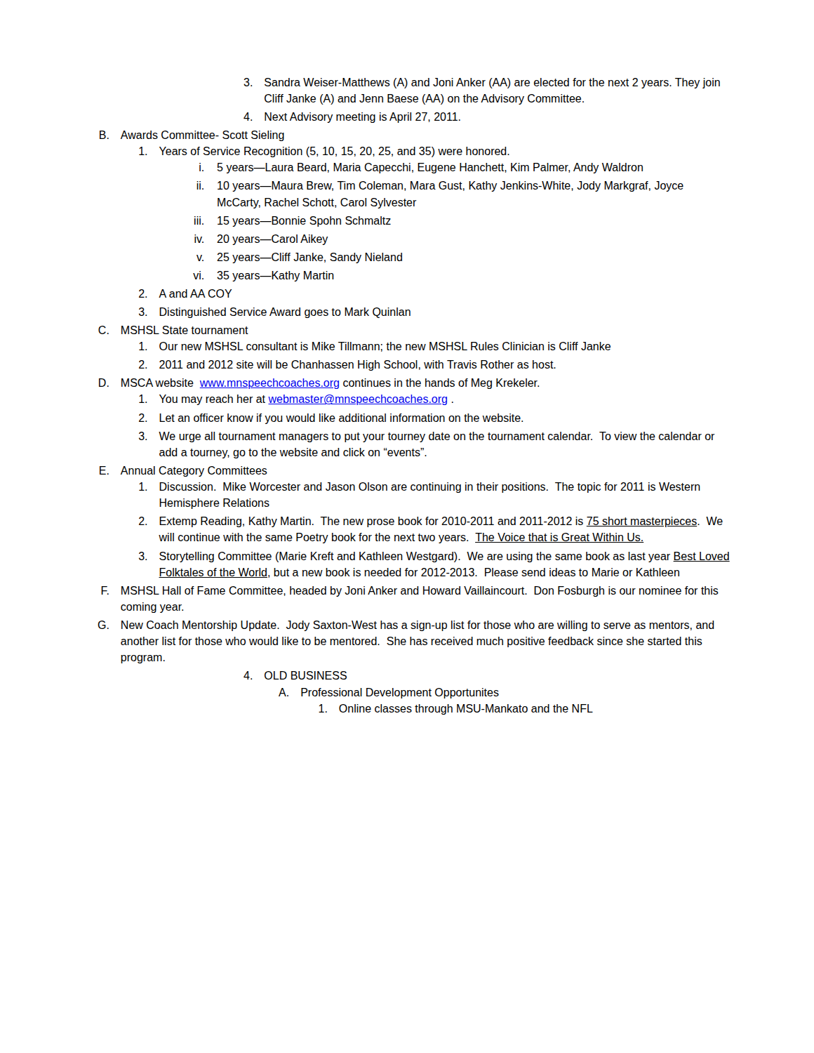Sandra Weiser-Matthews (A) and Joni Anker (AA) are elected for the next 2 years. They join Cliff Janke (A) and Jenn Baese (AA) on the Advisory Committee.
Next Advisory meeting is April 27, 2011.
Awards Committee- Scott Sieling
Years of Service Recognition (5, 10, 15, 20, 25, and 35) were honored.
5 years—Laura Beard, Maria Capecchi, Eugene Hanchett, Kim Palmer, Andy Waldron
10 years—Maura Brew, Tim Coleman, Mara Gust, Kathy Jenkins-White, Jody Markgraf, Joyce McCarty, Rachel Schott, Carol Sylvester
15 years—Bonnie Spohn Schmaltz
20 years—Carol Aikey
25 years—Cliff Janke, Sandy Nieland
35 years—Kathy Martin
A and AA COY
Distinguished Service Award goes to Mark Quinlan
MSHSL State tournament
Our new MSHSL consultant is Mike Tillmann; the new MSHSL Rules Clinician is Cliff Janke
2011 and 2012 site will be Chanhassen High School, with Travis Rother as host.
MSCA website www.mnspeechcoaches.org continues in the hands of Meg Krekeler.
You may reach her at webmaster@mnspeechcoaches.org .
Let an officer know if you would like additional information on the website.
We urge all tournament managers to put your tourney date on the tournament calendar. To view the calendar or add a tourney, go to the website and click on “events”.
Annual Category Committees
Discussion. Mike Worcester and Jason Olson are continuing in their positions. The topic for 2011 is Western Hemisphere Relations
Extemp Reading, Kathy Martin. The new prose book for 2010-2011 and 2011-2012 is 75 short masterpieces. We will continue with the same Poetry book for the next two years. The Voice that is Great Within Us.
Storytelling Committee (Marie Kreft and Kathleen Westgard). We are using the same book as last year Best Loved Folktales of the World, but a new book is needed for 2012-2013. Please send ideas to Marie or Kathleen
MSHSL Hall of Fame Committee, headed by Joni Anker and Howard Vaillaincourt. Don Fosburgh is our nominee for this coming year.
New Coach Mentorship Update. Jody Saxton-West has a sign-up list for those who are willing to serve as mentors, and another list for those who would like to be mentored. She has received much positive feedback since she started this program.
OLD BUSINESS
Professional Development Opportunites
Online classes through MSU-Mankato and the NFL